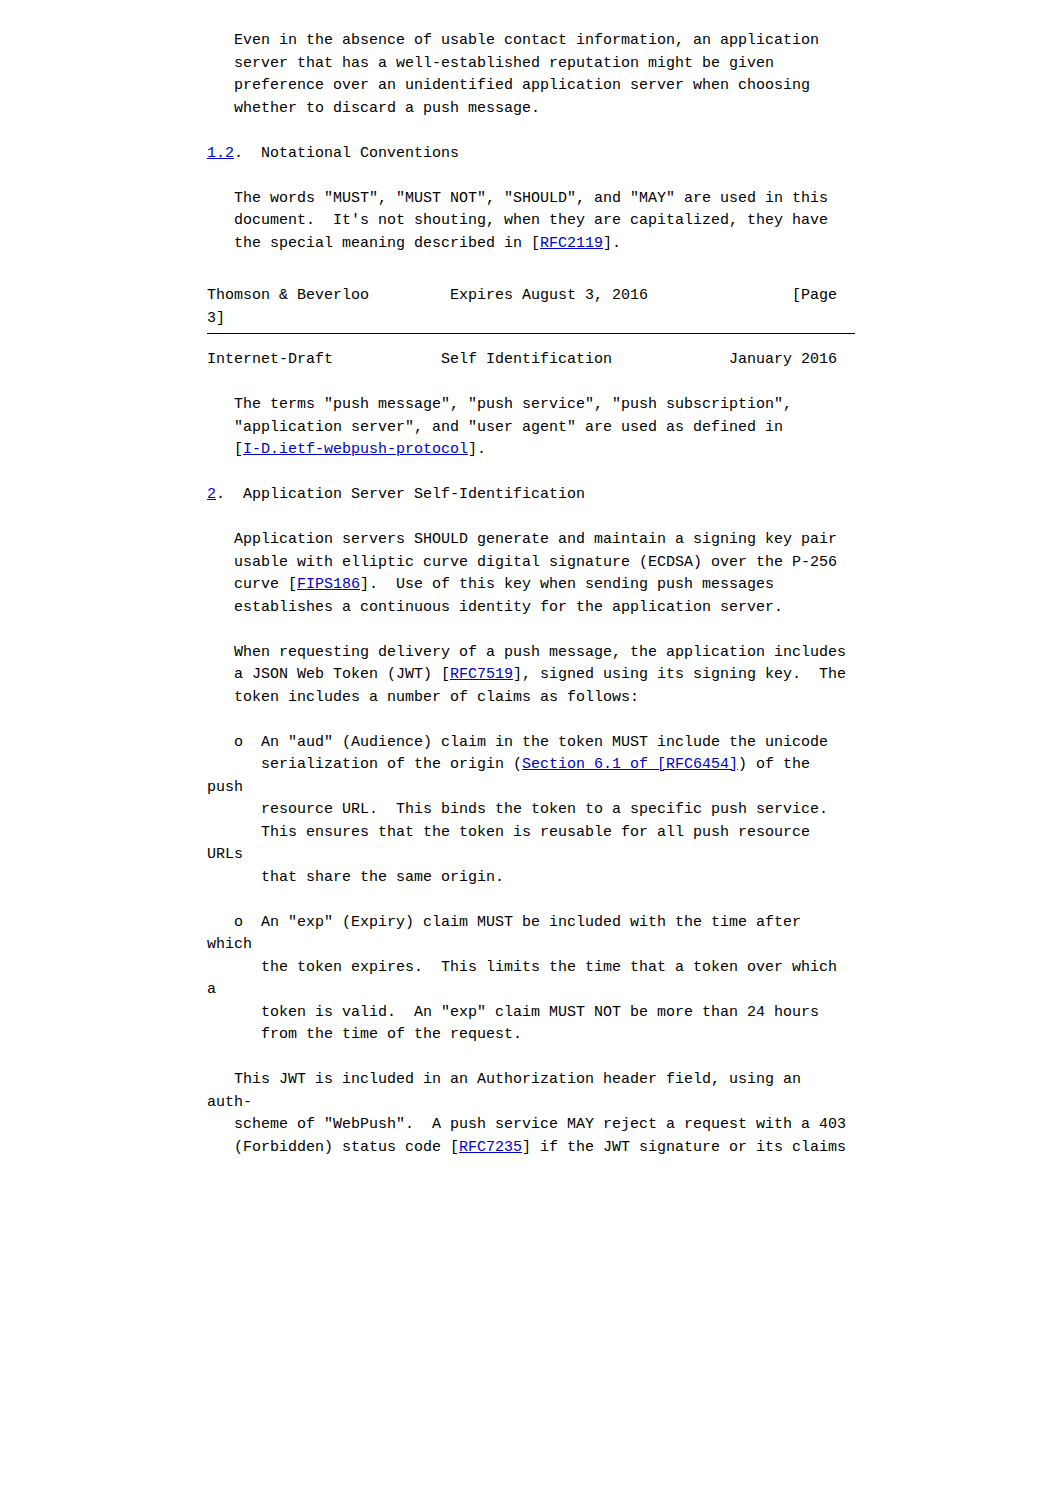Even in the absence of usable contact information, an application
   server that has a well-established reputation might be given
   preference over an unidentified application server when choosing
   whether to discard a push message.

1.2.  Notational Conventions

   The words "MUST", "MUST NOT", "SHOULD", and "MAY" are used in this
   document.  It's not shouting, when they are capitalized, they have
   the special meaning described in [RFC2119].
Thomson & Beverloo         Expires August 3, 2016                [Page 3]
Internet-Draft            Self Identification             January 2016
   The terms "push message", "push service", "push subscription",
   "application server", and "user agent" are used as defined in
   [I-D.ietf-webpush-protocol].

2.  Application Server Self-Identification

   Application servers SHOULD generate and maintain a signing key pair
   usable with elliptic curve digital signature (ECDSA) over the P-256
   curve [FIPS186].  Use of this key when sending push messages
   establishes a continuous identity for the application server.

   When requesting delivery of a push message, the application includes
   a JSON Web Token (JWT) [RFC7519], signed using its signing key.  The
   token includes a number of claims as follows:

   o  An "aud" (Audience) claim in the token MUST include the unicode
      serialization of the origin (Section 6.1 of [RFC6454]) of the push
      resource URL.  This binds the token to a specific push service.
      This ensures that the token is reusable for all push resource URLs
      that share the same origin.

   o  An "exp" (Expiry) claim MUST be included with the time after which
      the token expires.  This limits the time that a token over which a
      token is valid.  An "exp" claim MUST NOT be more than 24 hours
      from the time of the request.

   This JWT is included in an Authorization header field, using an auth-
   scheme of "WebPush".  A push service MAY reject a request with a 403
   (Forbidden) status code [RFC7235] if the JWT signature or its claims